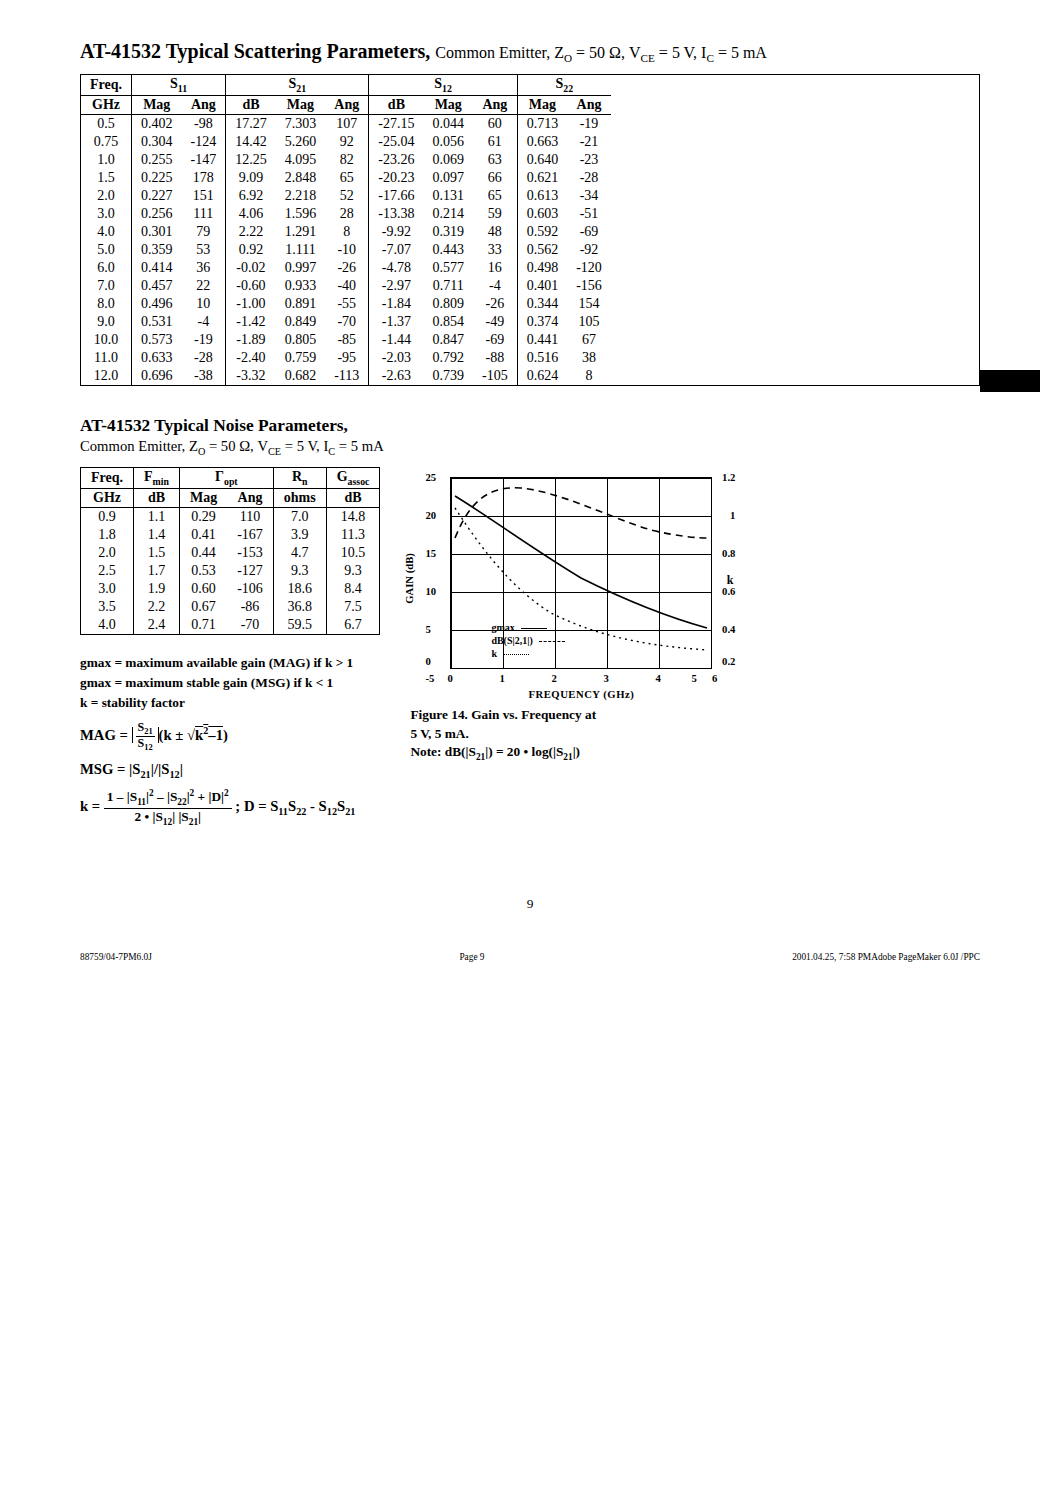AT-41532 Typical Scattering Parameters, Common Emitter, ZO = 50 Ω, VCE = 5 V, IC = 5 mA
| Freq. | S 11 | S 21 | S 12 | S 22 |
| --- | --- | --- | --- | --- |
| GHz | Mag | Ang | dB | Mag | Ang | dB | Mag | Ang | Mag | Ang |
| 0.5 | 0.402 | -98 | 17.27 | 7.303 | 107 | -27.15 | 0.044 | 60 | 0.713 | -19 |
| 0.75 | 0.304 | -124 | 14.42 | 5.260 | 92 | -25.04 | 0.056 | 61 | 0.663 | -21 |
| 1.0 | 0.255 | -147 | 12.25 | 4.095 | 82 | -23.26 | 0.069 | 63 | 0.640 | -23 |
| 1.5 | 0.225 | 178 | 9.09 | 2.848 | 65 | -20.23 | 0.097 | 66 | 0.621 | -28 |
| 2.0 | 0.227 | 151 | 6.92 | 2.218 | 52 | -17.66 | 0.131 | 65 | 0.613 | -34 |
| 3.0 | 0.256 | 111 | 4.06 | 1.596 | 28 | -13.38 | 0.214 | 59 | 0.603 | -51 |
| 4.0 | 0.301 | 79 | 2.22 | 1.291 | 8 | -9.92 | 0.319 | 48 | 0.592 | -69 |
| 5.0 | 0.359 | 53 | 0.92 | 1.111 | -10 | -7.07 | 0.443 | 33 | 0.562 | -92 |
| 6.0 | 0.414 | 36 | -0.02 | 0.997 | -26 | -4.78 | 0.577 | 16 | 0.498 | -120 |
| 7.0 | 0.457 | 22 | -0.60 | 0.933 | -40 | -2.97 | 0.711 | -4 | 0.401 | -156 |
| 8.0 | 0.496 | 10 | -1.00 | 0.891 | -55 | -1.84 | 0.809 | -26 | 0.344 | 154 |
| 9.0 | 0.531 | -4 | -1.42 | 0.849 | -70 | -1.37 | 0.854 | -49 | 0.374 | 105 |
| 10.0 | 0.573 | -19 | -1.89 | 0.805 | -85 | -1.44 | 0.847 | -69 | 0.441 | 67 |
| 11.0 | 0.633 | -28 | -2.40 | 0.759 | -95 | -2.03 | 0.792 | -88 | 0.516 | 38 |
| 12.0 | 0.696 | -38 | -3.32 | 0.682 | -113 | -2.63 | 0.739 | -105 | 0.624 | 8 |
AT-41532 Typical Noise Parameters,
Common Emitter, ZO = 50 Ω, VCE = 5 V, IC = 5 mA
| Freq. | F min | Γ opt | R n | G assoc |
| --- | --- | --- | --- | --- |
| GHz | dB | Mag | Ang | ohms | dB |
| 0.9 | 1.1 | 0.29 | 110 | 7.0 | 14.8 |
| 1.8 | 1.4 | 0.41 | -167 | 3.9 | 11.3 |
| 2.0 | 1.5 | 0.44 | -153 | 4.7 | 10.5 |
| 2.5 | 1.7 | 0.53 | -127 | 9.3 | 9.3 |
| 3.0 | 1.9 | 0.60 | -106 | 18.6 | 8.4 |
| 3.5 | 2.2 | 0.67 | -86 | 36.8 | 7.5 |
| 4.0 | 2.4 | 0.71 | -70 | 59.5 | 6.7 |
gmax = maximum available gain (MAG) if k > 1
gmax = maximum stable gain (MSG) if k < 1
k = stability factor
MAG = S21 S12(k ± √k2–1)
MSG = |S21|/|S12|
k = 1 – |S11|2 – |S22|2 + |D|22 • |S12| |S21| ; D = S11S22 - S12S21
GAIN (dB) k 25 20 15 10 5 0 -5 1.2 1 0.8 0.6 0.4 0.2 0 1 2 3 4 5 6
gmax
dB(S|2,1|)
k
FREQUENCY (GHz)
Figure 14. Gain vs. Frequency at
5 V, 5 mA.
Note: dB(|S21|) = 20 • log(|S21|)
9
88759/04-7PM6.0J Page 9 2001.04.25, 7:58 PMAdobe PageMaker 6.0J /PPC